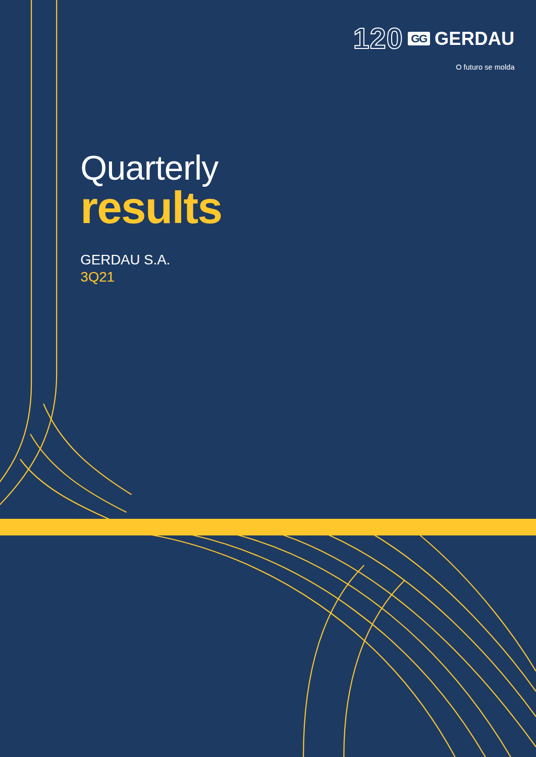120 GG GERDAU
O futuro se molda
Quarterly results
GERDAU S.A. 3Q21